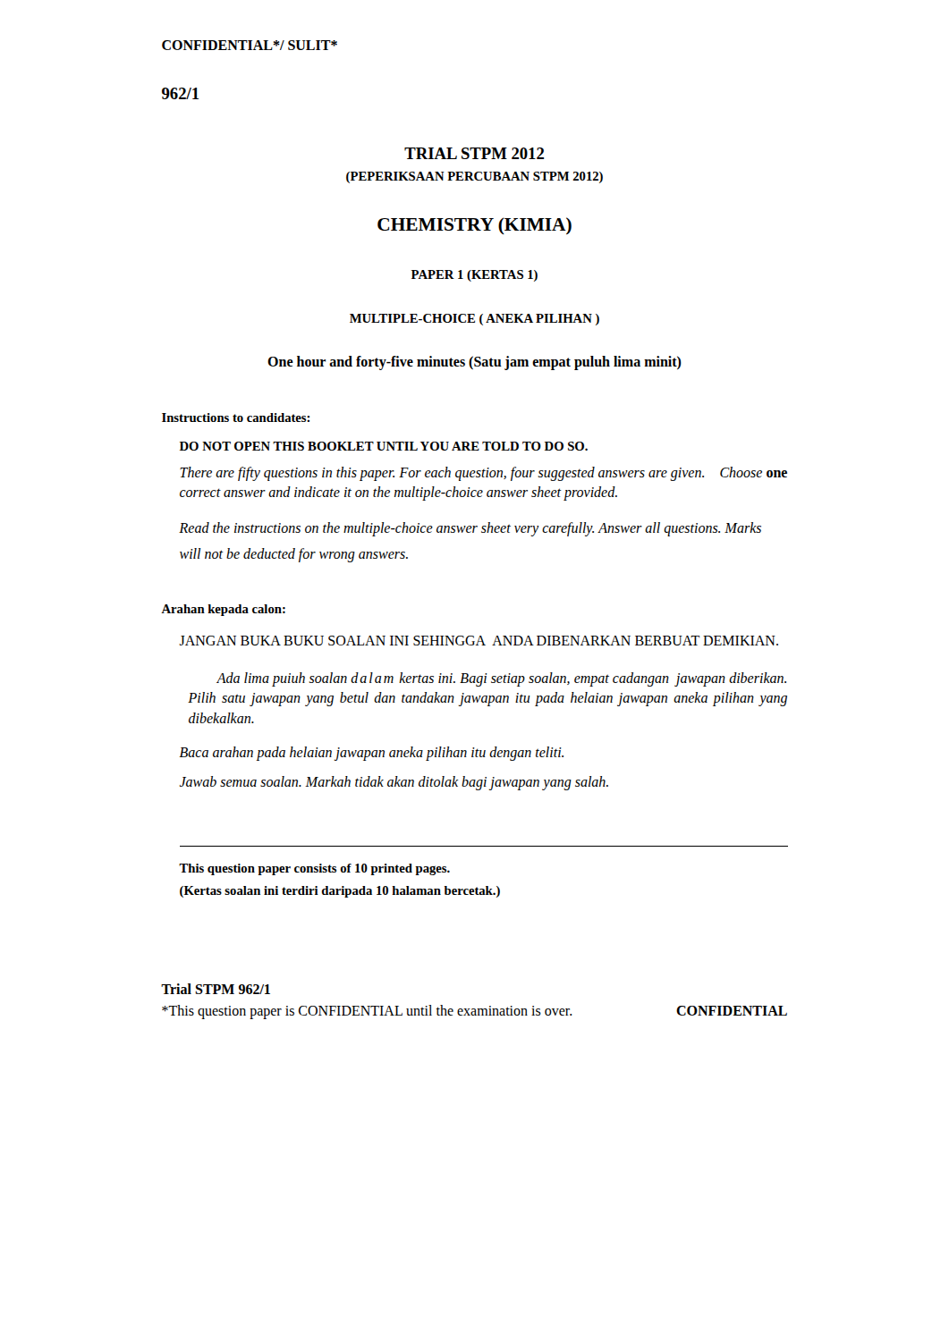CONFIDENTIAL*/ SULIT*
962/1
TRIAL STPM 2012
(PEPERIKSAAN PERCUBAAN STPM 2012)
CHEMISTRY (KIMIA)
PAPER 1 (KERTAS 1)
MULTIPLE-CHOICE ( ANEKA PILIHAN )
One hour and forty-five minutes (Satu jam empat puluh lima minit)
Instructions to candidates:
DO NOT OPEN THIS BOOKLET UNTIL YOU ARE TOLD TO DO SO.
There are fifty questions in this paper. For each question, four suggested answers are given. Choose one correct answer and indicate it on the multiple-choice answer sheet provided.
Read the instructions on the multiple-choice answer sheet very carefully. Answer all questions. Marks
will not be deducted for wrong answers.
Arahan kepada calon:
JANGAN BUKA BUKU SOALAN INI SEHINGGA ANDA DIBENARKAN BERBUAT DEMIKIAN.
Ada lima puiuh soalan dalam kertas ini. Bagi setiap soalan, empat cadangan jawapan diberikan. Pilih satu jawapan yang betul dan tandakan jawapan itu pada helaian jawapan aneka pilihan yang dibekalkan.
Baca arahan pada helaian jawapan aneka pilihan itu dengan teliti.
Jawab semua soalan. Markah tidak akan ditolak bagi jawapan yang salah.
This question paper consists of 10 printed pages.
(Kertas soalan ini terdiri daripada 10 halaman bercetak.)
Trial STPM 962/1
*This question paper is CONFIDENTIAL until the examination is over. CONFIDENTIAL